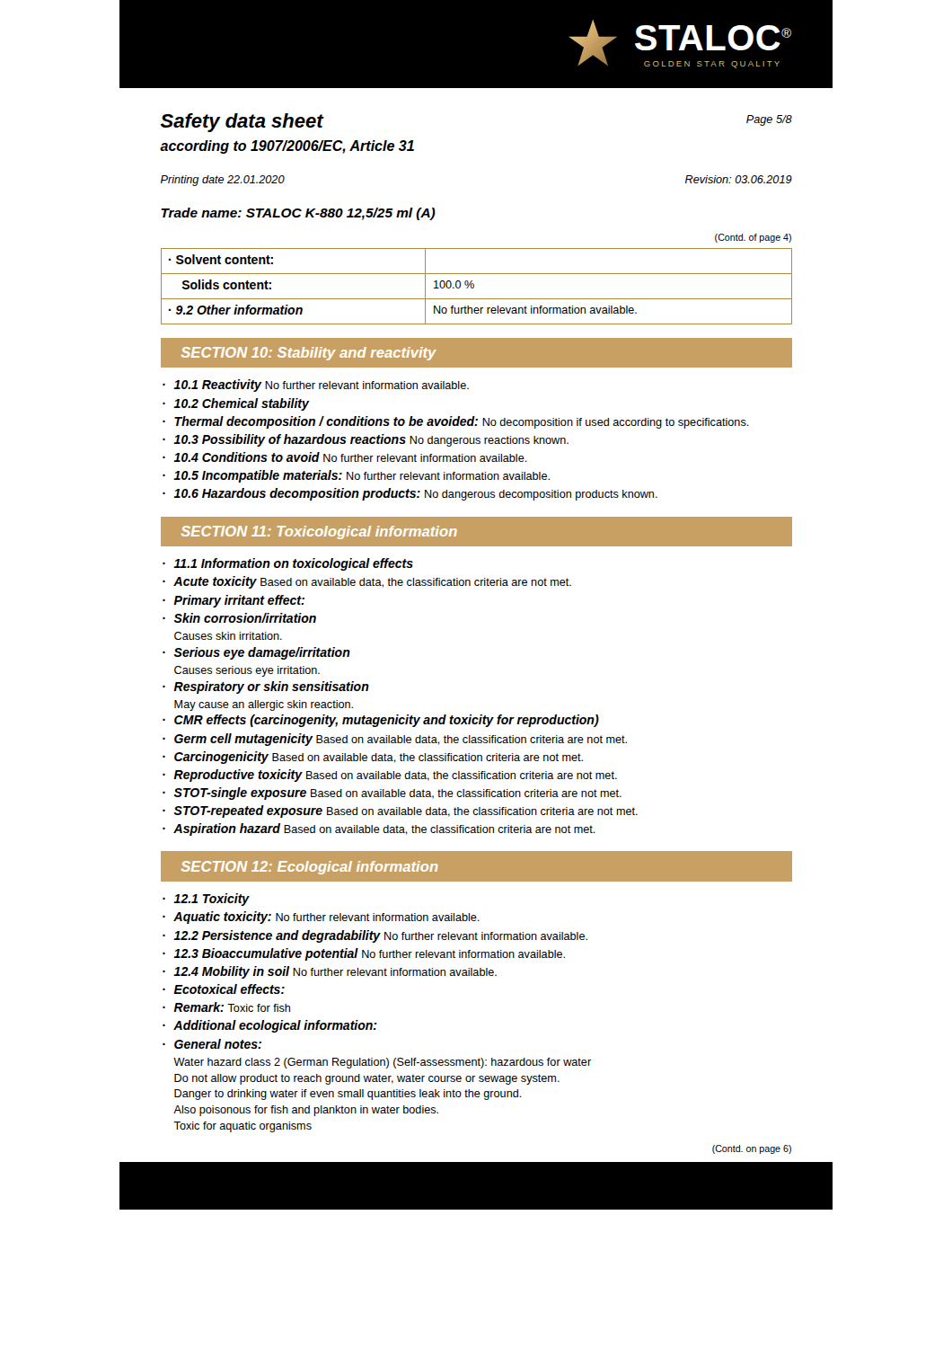STALOC®
GOLDEN STAR QUALITY
Safety data sheet
according to 1907/2006/EC, Article 31
Page 5/8
Printing date 22.01.2020
Revision: 03.06.2019
Trade name: STALOC K-880 12,5/25 ml (A)
(Contd. of page 4)
| · Solvent content: | |
| Solids content: | 100.0 % |
| · 9.2 Other information | No further relevant information available. |
SECTION 10: Stability and reactivity
10.1 Reactivity No further relevant information available.
10.2 Chemical stability
Thermal decomposition / conditions to be avoided: No decomposition if used according to specifications.
10.3 Possibility of hazardous reactions No dangerous reactions known.
10.4 Conditions to avoid No further relevant information available.
10.5 Incompatible materials: No further relevant information available.
10.6 Hazardous decomposition products: No dangerous decomposition products known.
SECTION 11: Toxicological information
11.1 Information on toxicological effects
Acute toxicity Based on available data, the classification criteria are not met.
Primary irritant effect:
Skin corrosion/irritation
Causes skin irritation.
Serious eye damage/irritation
Causes serious eye irritation.
Respiratory or skin sensitisation
May cause an allergic skin reaction.
CMR effects (carcinogenity, mutagenicity and toxicity for reproduction)
Germ cell mutagenicity Based on available data, the classification criteria are not met.
Carcinogenicity Based on available data, the classification criteria are not met.
Reproductive toxicity Based on available data, the classification criteria are not met.
STOT-single exposure Based on available data, the classification criteria are not met.
STOT-repeated exposure Based on available data, the classification criteria are not met.
Aspiration hazard Based on available data, the classification criteria are not met.
SECTION 12: Ecological information
12.1 Toxicity
Aquatic toxicity: No further relevant information available.
12.2 Persistence and degradability No further relevant information available.
12.3 Bioaccumulative potential No further relevant information available.
12.4 Mobility in soil No further relevant information available.
Ecotoxical effects:
Remark: Toxic for fish
Additional ecological information:
General notes:
Water hazard class 2 (German Regulation) (Self-assessment): hazardous for water
Do not allow product to reach ground water, water course or sewage system.
Danger to drinking water if even small quantities leak into the ground.
Also poisonous for fish and plankton in water bodies.
Toxic for aquatic organisms
(Contd. on page 6)